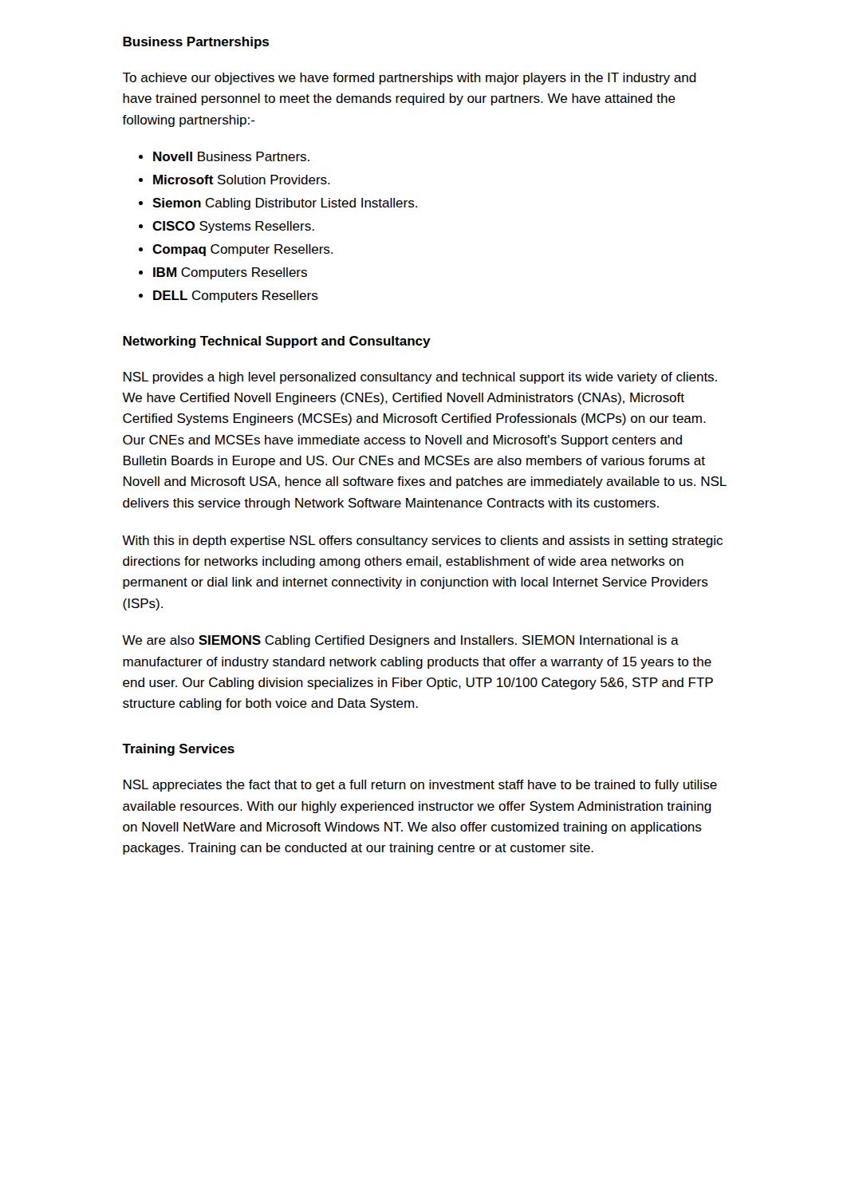Business Partnerships
To achieve our objectives we have formed partnerships with major players in the IT industry and have trained personnel to meet the demands required by our partners. We have attained the following partnership:-
Novell Business Partners.
Microsoft Solution Providers.
Siemon Cabling Distributor Listed Installers.
CISCO Systems Resellers.
Compaq Computer Resellers.
IBM Computers Resellers
DELL Computers Resellers
Networking Technical Support and Consultancy
NSL provides a high level personalized consultancy and technical support its wide variety of clients. We have Certified Novell Engineers (CNEs), Certified Novell Administrators (CNAs), Microsoft Certified Systems Engineers (MCSEs) and Microsoft Certified Professionals (MCPs) on our team. Our CNEs and MCSEs have immediate access to Novell and Microsoft's Support centers and Bulletin Boards in Europe and US. Our CNEs and MCSEs are also members of various forums at Novell and Microsoft USA, hence all software fixes and patches are immediately available to us. NSL delivers this service through Network Software Maintenance Contracts with its customers.
With this in depth expertise NSL offers consultancy services to clients and assists in setting strategic directions for networks including among others email, establishment of wide area networks on permanent or dial link and internet connectivity in conjunction with local Internet Service Providers (ISPs).
We are also SIEMONS Cabling Certified Designers and Installers. SIEMON International is a manufacturer of industry standard network cabling products that offer a warranty of 15 years to the end user. Our Cabling division specializes in Fiber Optic, UTP 10/100 Category 5&6, STP and FTP structure cabling for both voice and Data System.
Training Services
NSL appreciates the fact that to get a full return on investment staff have to be trained to fully utilise available resources. With our highly experienced instructor we offer System Administration training on Novell NetWare and Microsoft Windows NT. We also offer customized training on applications packages. Training can be conducted at our training centre or at customer site.